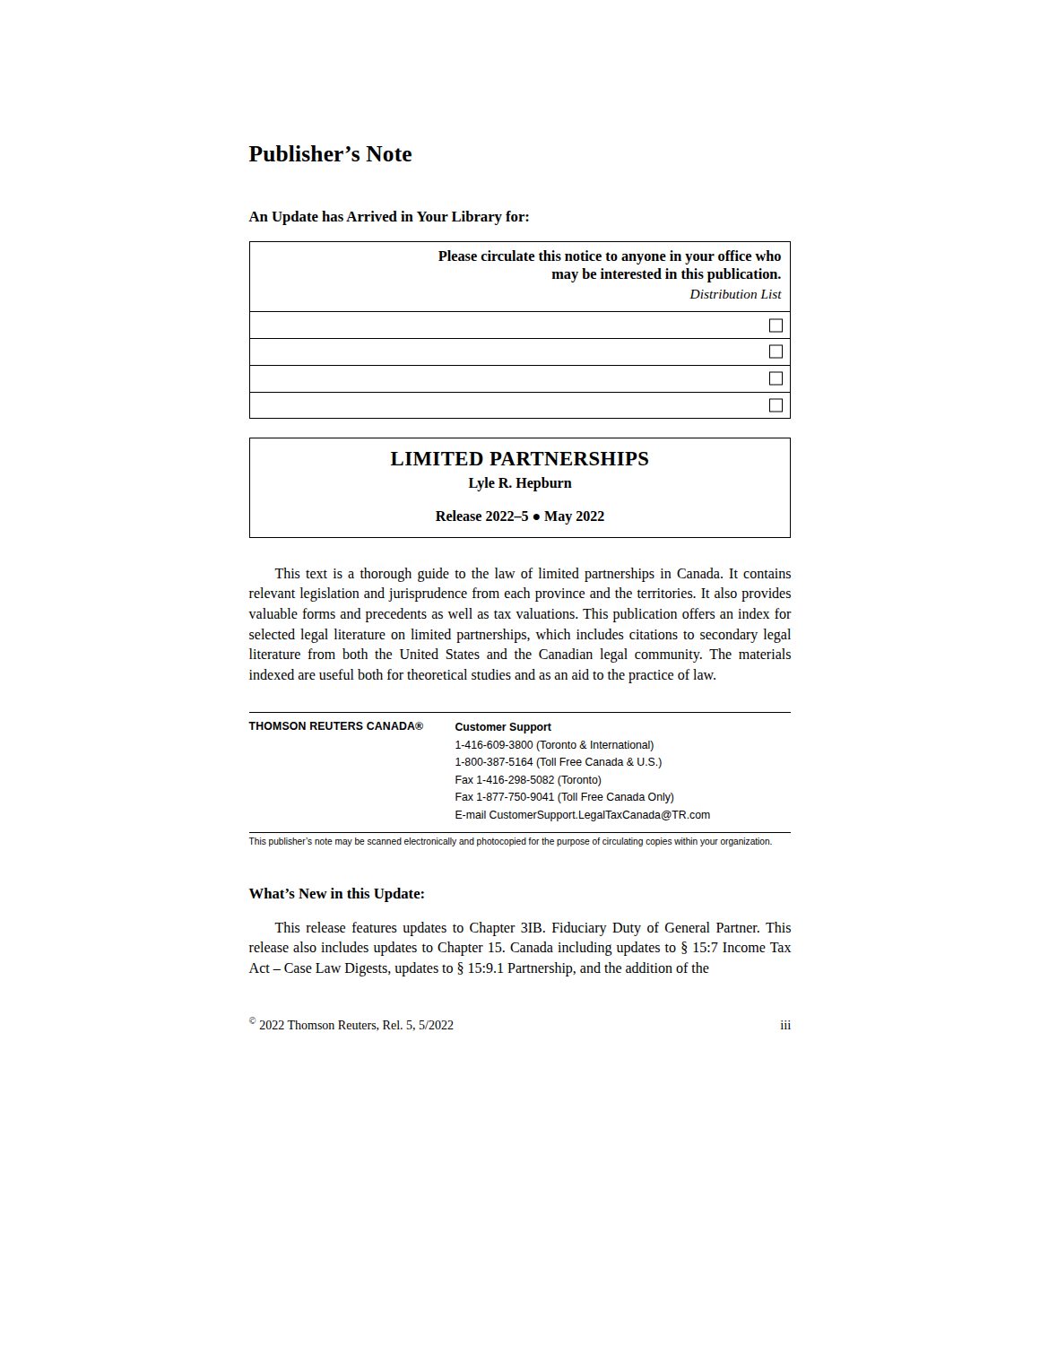Publisher’s Note
An Update has Arrived in Your Library for:
| Please circulate this notice to anyone in your office who may be interested in this publication. Distribution List |
| LIMITED PARTNERSHIPS Lyle R. Hepburn Release 2022–5 ● May 2022 |
This text is a thorough guide to the law of limited partnerships in Canada. It contains relevant legislation and jurisprudence from each province and the territories. It also provides valuable forms and precedents as well as tax valuations. This publication offers an index for selected legal literature on limited partnerships, which includes citations to secondary legal literature from both the United States and the Canadian legal community. The materials indexed are useful both for theoretical studies and as an aid to the practice of law.
| THOMSON REUTERS CANADA® | Customer Support 1-416-609-3800 (Toronto & International) 1-800-387-5164 (Toll Free Canada & U.S.) Fax 1-416-298-5082 (Toronto) Fax 1-877-750-9041 (Toll Free Canada Only) E-mail CustomerSupport.LegalTaxCanada@TR.com |
This publisher’s note may be scanned electronically and photocopied for the purpose of circulating copies within your organization.
What’s New in this Update:
This release features updates to Chapter 3IB. Fiduciary Duty of General Partner. This release also includes updates to Chapter 15. Canada including updates to § 15:7 Income Tax Act – Case Law Digests, updates to § 15:9.1 Partnership, and the addition of the
© 2022 Thomson Reuters, Rel. 5, 5/2022
iii